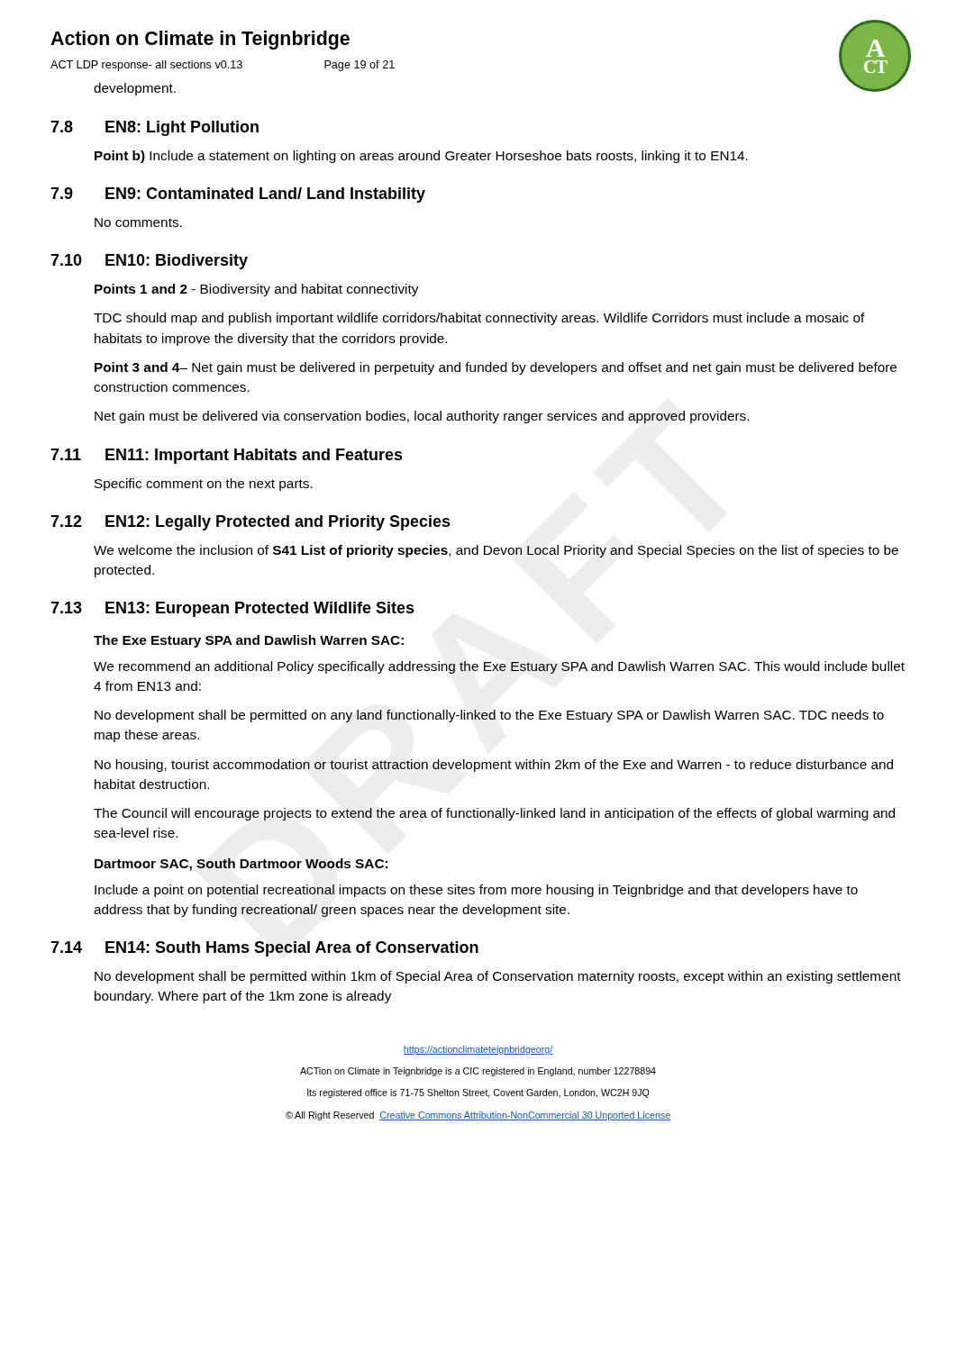DRAFT
ACT
Action on Climate in Teignbridge
ACT LDP response- all sections v0.13
Page 19 of 21
development.
7.8 EN8: Light Pollution
Point b) Include a statement on lighting on areas around Greater Horseshoe bats roosts, linking it to EN14.
7.9 EN9: Contaminated Land/ Land Instability
No comments.
7.10 EN10: Biodiversity
Points 1 and 2 - Biodiversity and habitat connectivity
TDC should map and publish important wildlife corridors/habitat connectivity areas. Wildlife Corridors must include a mosaic of habitats to improve the diversity that the corridors provide.
Point 3 and 4– Net gain must be delivered in perpetuity and funded by developers and offset and net gain must be delivered before construction commences.
Net gain must be delivered via conservation bodies, local authority ranger services and approved providers.
7.11 EN11: Important Habitats and Features
Specific comment on the next parts.
7.12 EN12: Legally Protected and Priority Species
We welcome the inclusion of S41 List of priority species, and Devon Local Priority and Special Species on the list of species to be protected.
7.13 EN13: European Protected Wildlife Sites
The Exe Estuary SPA and Dawlish Warren SAC:
We recommend an additional Policy specifically addressing the Exe Estuary SPA and Dawlish Warren SAC. This would include bullet 4 from EN13 and:
No development shall be permitted on any land functionally-linked to the Exe Estuary SPA or Dawlish Warren SAC. TDC needs to map these areas.
No housing, tourist accommodation or tourist attraction development within 2km of the Exe and Warren - to reduce disturbance and habitat destruction.
The Council will encourage projects to extend the area of functionally-linked land in anticipation of the effects of global warming and sea-level rise.
Dartmoor SAC, South Dartmoor Woods SAC:
Include a point on potential recreational impacts on these sites from more housing in Teignbridge and that developers have to address that by funding recreational/ green spaces near the development site.
7.14 EN14: South Hams Special Area of Conservation
No development shall be permitted within 1km of Special Area of Conservation maternity roosts, except within an existing settlement boundary. Where part of the 1km zone is already
https://actionclimateteignbridgeorg/
ACTion on Climate in Teignbridge is a CIC registered in England, number 12278894
Its registered office is 71-75 Shelton Street, Covent Garden, London, WC2H 9JQ
© All Right Reserved Creative Commons Attribution-NonCommercial 30 Unported License